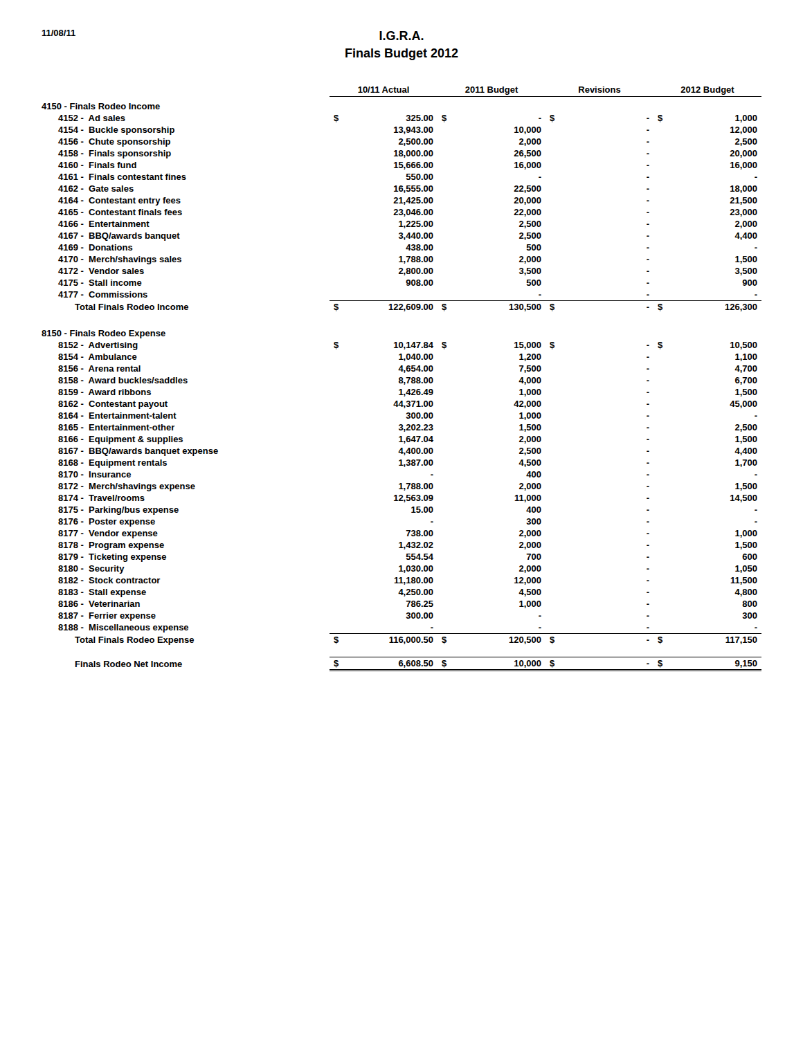11/08/11
I.G.R.A.
Finals Budget 2012
| | 10/11 Actual | 2011 Budget | Revisions | 2012 Budget |
| --- | --- | --- | --- | --- |
| 4150 - Finals Rodeo Income | |
| 4152 - Ad sales | $ | 325.00 | $ | - | $ | - | $ | 1,000 |
| 4154 - Buckle sponsorship | | 13,943.00 | | 10,000 | | - | | 12,000 |
| 4156 - Chute sponsorship | | 2,500.00 | | 2,000 | | - | | 2,500 |
| 4158 - Finals sponsorship | | 18,000.00 | | 26,500 | | - | | 20,000 |
| 4160 - Finals fund | | 15,666.00 | | 16,000 | | - | | 16,000 |
| 4161 - Finals contestant fines | | 550.00 | | - | | - | | - |
| 4162 - Gate sales | | 16,555.00 | | 22,500 | | - | | 18,000 |
| 4164 - Contestant entry fees | | 21,425.00 | | 20,000 | | - | | 21,500 |
| 4165 - Contestant finals fees | | 23,046.00 | | 22,000 | | - | | 23,000 |
| 4166 - Entertainment | | 1,225.00 | | 2,500 | | - | | 2,000 |
| 4167 - BBQ/awards banquet | | 3,440.00 | | 2,500 | | - | | 4,400 |
| 4169 - Donations | | 438.00 | | 500 | | - | | - |
| 4170 - Merch/shavings sales | | 1,788.00 | | 2,000 | | - | | 1,500 |
| 4172 - Vendor sales | | 2,800.00 | | 3,500 | | - | | 3,500 |
| 4175 - Stall income | | 908.00 | | 500 | | - | | 900 |
| 4177 - Commissions | | | | - | | - | | - |
| Total Finals Rodeo Income | $ | 122,609.00 | $ | 130,500 | $ | - | $ | 126,300 |
| 8150 - Finals Rodeo Expense | |
| 8152 - Advertising | $ | 10,147.84 | $ | 15,000 | $ | - | $ | 10,500 |
| 8154 - Ambulance | | 1,040.00 | | 1,200 | | - | | 1,100 |
| 8156 - Arena rental | | 4,654.00 | | 7,500 | | - | | 4,700 |
| 8158 - Award buckles/saddles | | 8,788.00 | | 4,000 | | - | | 6,700 |
| 8159 - Award ribbons | | 1,426.49 | | 1,000 | | - | | 1,500 |
| 8162 - Contestant payout | | 44,371.00 | | 42,000 | | - | | 45,000 |
| 8164 - Entertainment-talent | | 300.00 | | 1,000 | | - | | - |
| 8165 - Entertainment-other | | 3,202.23 | | 1,500 | | - | | 2,500 |
| 8166 - Equipment & supplies | | 1,647.04 | | 2,000 | | - | | 1,500 |
| 8167 - BBQ/awards banquet expense | | 4,400.00 | | 2,500 | | - | | 4,400 |
| 8168 - Equipment rentals | | 1,387.00 | | 4,500 | | - | | 1,700 |
| 8170 - Insurance | | - | | 400 | | - | | - |
| 8172 - Merch/shavings expense | | 1,788.00 | | 2,000 | | - | | 1,500 |
| 8174 - Travel/rooms | | 12,563.09 | | 11,000 | | - | | 14,500 |
| 8175 - Parking/bus expense | | 15.00 | | 400 | | - | | - |
| 8176 - Poster expense | | - | | 300 | | - | | - |
| 8177 - Vendor expense | | 738.00 | | 2,000 | | - | | 1,000 |
| 8178 - Program expense | | 1,432.02 | | 2,000 | | - | | 1,500 |
| 8179 - Ticketing expense | | 554.54 | | 700 | | - | | 600 |
| 8180 - Security | | 1,030.00 | | 2,000 | | - | | 1,050 |
| 8182 - Stock contractor | | 11,180.00 | | 12,000 | | - | | 11,500 |
| 8183 - Stall expense | | 4,250.00 | | 4,500 | | - | | 4,800 |
| 8186 - Veterinarian | | 786.25 | | 1,000 | | - | | 800 |
| 8187 - Ferrier expense | | 300.00 | | - | | - | | 300 |
| 8188 - Miscellaneous expense | | - | | - | | - | | - |
| Total Finals Rodeo Expense | $ | 116,000.50 | $ | 120,500 | $ | - | $ | 117,150 |
| Finals Rodeo Net Income | $ | 6,608.50 | $ | 10,000 | $ | - | $ | 9,150 |